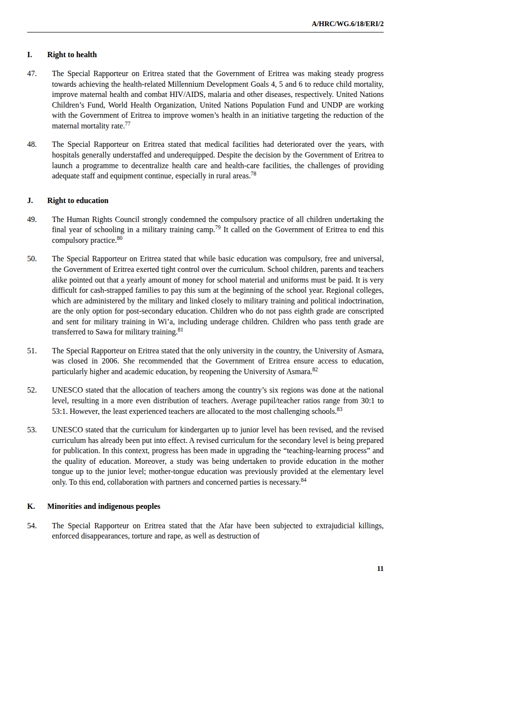A/HRC/WG.6/18/ERI/2
I. Right to health
47. The Special Rapporteur on Eritrea stated that the Government of Eritrea was making steady progress towards achieving the health-related Millennium Development Goals 4, 5 and 6 to reduce child mortality, improve maternal health and combat HIV/AIDS, malaria and other diseases, respectively. United Nations Children’s Fund, World Health Organization, United Nations Population Fund and UNDP are working with the Government of Eritrea to improve women’s health in an initiative targeting the reduction of the maternal mortality rate.77
48. The Special Rapporteur on Eritrea stated that medical facilities had deteriorated over the years, with hospitals generally understaffed and underequipped. Despite the decision by the Government of Eritrea to launch a programme to decentralize health care and health-care facilities, the challenges of providing adequate staff and equipment continue, especially in rural areas.78
J. Right to education
49. The Human Rights Council strongly condemned the compulsory practice of all children undertaking the final year of schooling in a military training camp.79 It called on the Government of Eritrea to end this compulsory practice.80
50. The Special Rapporteur on Eritrea stated that while basic education was compulsory, free and universal, the Government of Eritrea exerted tight control over the curriculum. School children, parents and teachers alike pointed out that a yearly amount of money for school material and uniforms must be paid. It is very difficult for cash-strapped families to pay this sum at the beginning of the school year. Regional colleges, which are administered by the military and linked closely to military training and political indoctrination, are the only option for post-secondary education. Children who do not pass eighth grade are conscripted and sent for military training in Wi’a, including underage children. Children who pass tenth grade are transferred to Sawa for military training.81
51. The Special Rapporteur on Eritrea stated that the only university in the country, the University of Asmara, was closed in 2006. She recommended that the Government of Eritrea ensure access to education, particularly higher and academic education, by reopening the University of Asmara.82
52. UNESCO stated that the allocation of teachers among the country’s six regions was done at the national level, resulting in a more even distribution of teachers. Average pupil/teacher ratios range from 30:1 to 53:1. However, the least experienced teachers are allocated to the most challenging schools.83
53. UNESCO stated that the curriculum for kindergarten up to junior level has been revised, and the revised curriculum has already been put into effect. A revised curriculum for the secondary level is being prepared for publication. In this context, progress has been made in upgrading the “teaching-learning process” and the quality of education. Moreover, a study was being undertaken to provide education in the mother tongue up to the junior level; mother-tongue education was previously provided at the elementary level only. To this end, collaboration with partners and concerned parties is necessary.84
K. Minorities and indigenous peoples
54. The Special Rapporteur on Eritrea stated that the Afar have been subjected to extrajudicial killings, enforced disappearances, torture and rape, as well as destruction of
11